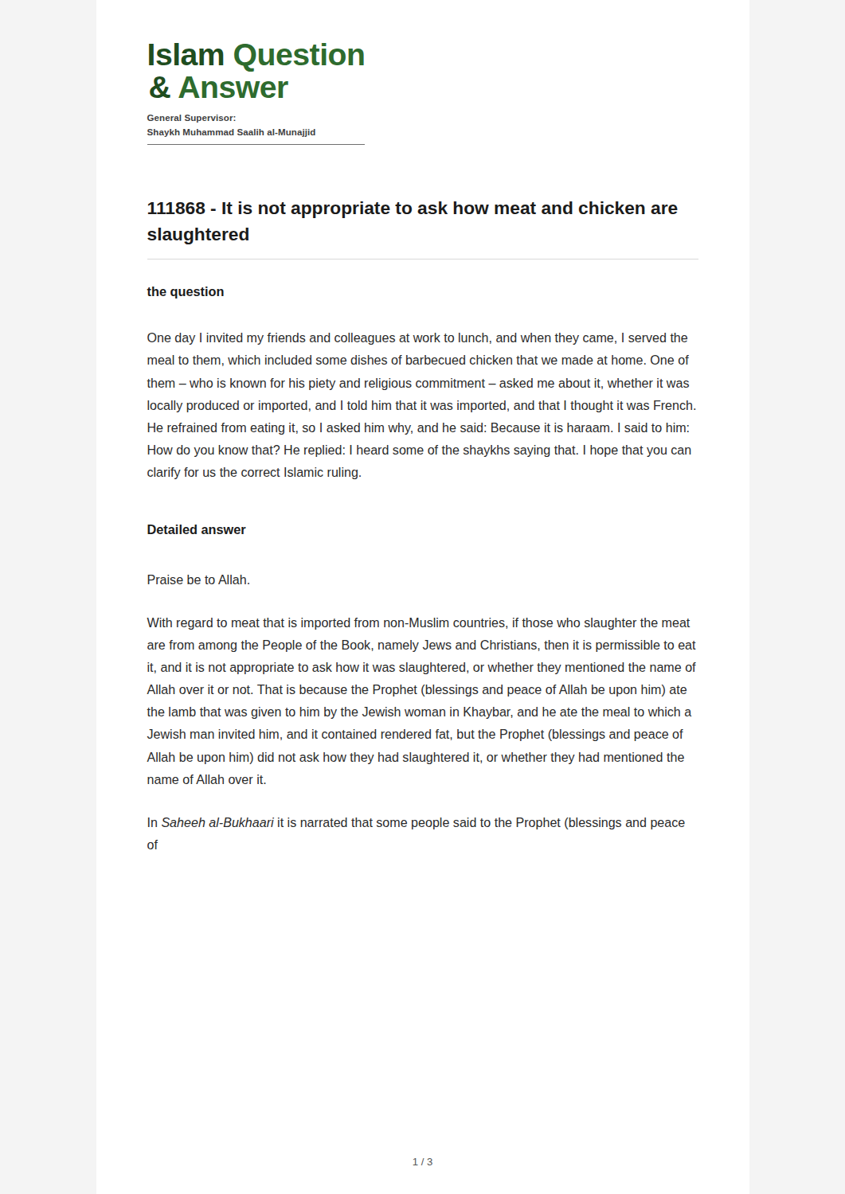Islam Question
& Answer
General Supervisor: Shaykh Muhammad Saalih al-Munajjid
111868 - It is not appropriate to ask how meat and chicken are slaughtered
the question
One day I invited my friends and colleagues at work to lunch, and when they came, I served the meal to them, which included some dishes of barbecued chicken that we made at home. One of them – who is known for his piety and religious commitment – asked me about it, whether it was locally produced or imported, and I told him that it was imported, and that I thought it was French. He refrained from eating it, so I asked him why, and he said: Because it is haraam. I said to him: How do you know that? He replied: I heard some of the shaykhs saying that. I hope that you can clarify for us the correct Islamic ruling.
Detailed answer
Praise be to Allah.
With regard to meat that is imported from non-Muslim countries, if those who slaughter the meat are from among the People of the Book, namely Jews and Christians, then it is permissible to eat it, and it is not appropriate to ask how it was slaughtered, or whether they mentioned the name of Allah over it or not. That is because the Prophet (blessings and peace of Allah be upon him) ate the lamb that was given to him by the Jewish woman in Khaybar, and he ate the meal to which a Jewish man invited him, and it contained rendered fat, but the Prophet (blessings and peace of Allah be upon him) did not ask how they had slaughtered it, or whether they had mentioned the name of Allah over it.
In Saheeh al-Bukhaari it is narrated that some people said to the Prophet (blessings and peace of
1 / 3